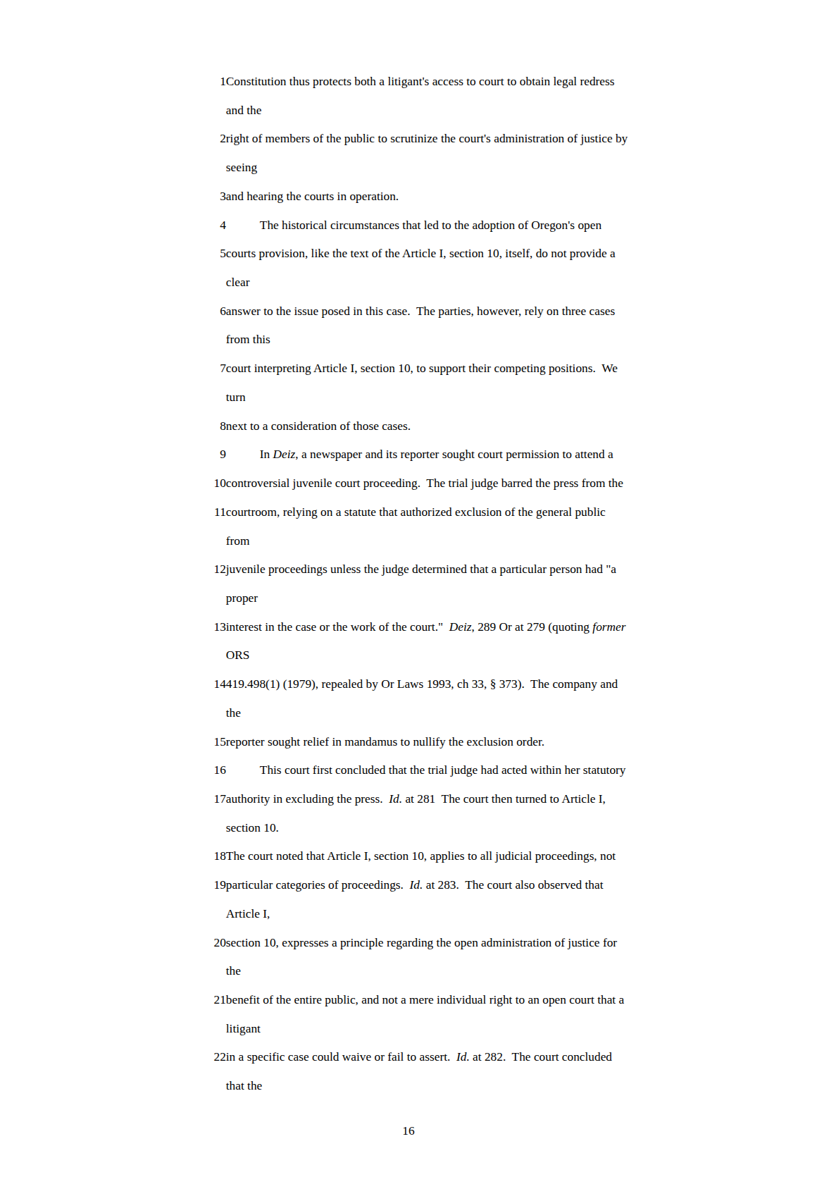| 1 | Constitution thus protects both a litigant's access to court to obtain legal redress and the |
| 2 | right of members of the public to scrutinize the court's administration of justice by seeing |
| 3 | and hearing the courts in operation. |
| 4 | The historical circumstances that led to the adoption of Oregon's open |
| 5 | courts provision, like the text of the Article I, section 10, itself, do not provide a clear |
| 6 | answer to the issue posed in this case. The parties, however, rely on three cases from this |
| 7 | court interpreting Article I, section 10, to support their competing positions. We turn |
| 8 | next to a consideration of those cases. |
| 9 | In Deiz , a newspaper and its reporter sought court permission to attend a |
| 10 | controversial juvenile court proceeding. The trial judge barred the press from the |
| 11 | courtroom, relying on a statute that authorized exclusion of the general public from |
| 12 | juvenile proceedings unless the judge determined that a particular person had "a proper |
| 13 | interest in the case or the work of the court." Deiz , 289 Or at 279 (quoting former ORS |
| 14 | 419.498(1) (1979), repealed by Or Laws 1993, ch 33, § 373). The company and the |
| 15 | reporter sought relief in mandamus to nullify the exclusion order. |
| 16 | This court first concluded that the trial judge had acted within her statutory |
| 17 | authority in excluding the press. Id. at 281 The court then turned to Article I, section 10. |
| 18 | The court noted that Article I, section 10, applies to all judicial proceedings, not |
| 19 | particular categories of proceedings. Id. at 283. The court also observed that Article I, |
| 20 | section 10, expresses a principle regarding the open administration of justice for the |
| 21 | benefit of the entire public, and not a mere individual right to an open court that a litigant |
| 22 | in a specific case could waive or fail to assert. Id. at 282. The court concluded that the |
16